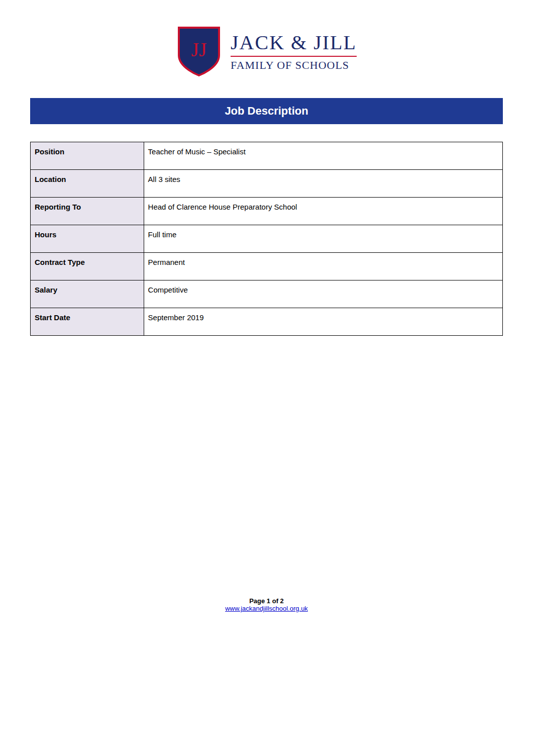JJ
JACK & JILL
FAMILY OF SCHOOLS
Job Description
| Position | Teacher of Music – Specialist |
| Location | All 3 sites |
| Reporting To | Head of Clarence House Preparatory School |
| Hours | Full time |
| Contract Type | Permanent |
| Salary | Competitive |
| Start Date | September 2019 |
Page 1 of 2
www.jackandjillschool.org.uk